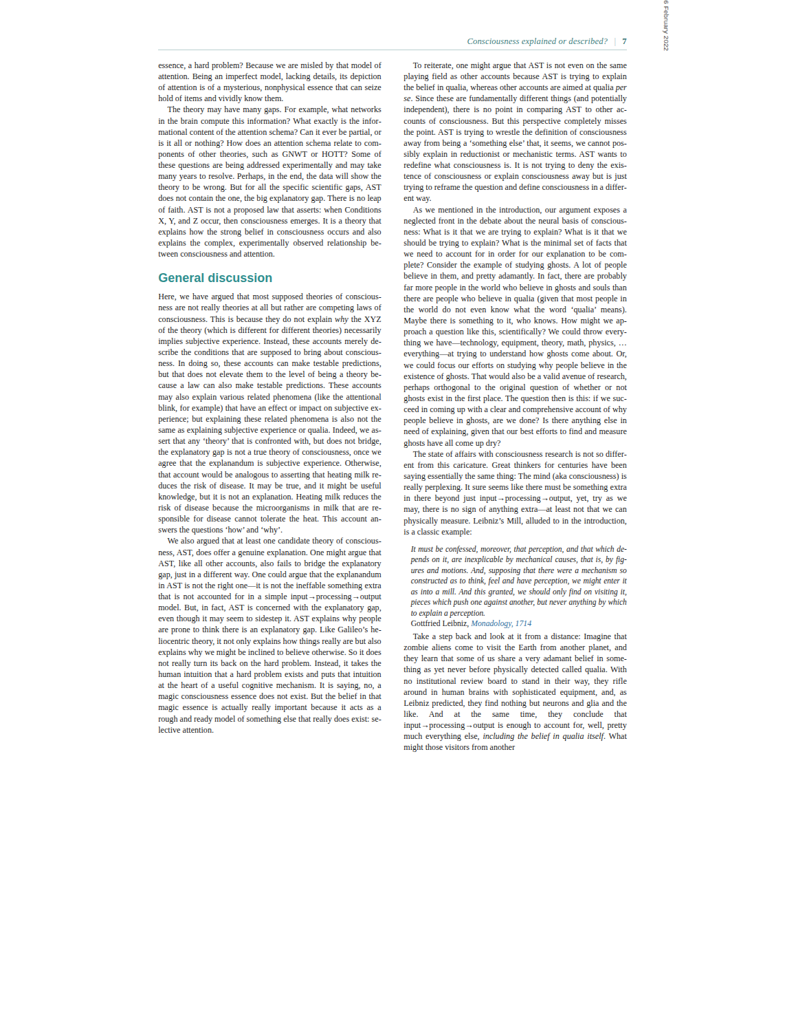Consciousness explained or described? | 7
essence, a hard problem? Because we are misled by that model of attention. Being an imperfect model, lacking details, its depiction of attention is of a mysterious, nonphysical essence that can seize hold of items and vividly know them.
The theory may have many gaps. For example, what networks in the brain compute this information? What exactly is the informational content of the attention schema? Can it ever be partial, or is it all or nothing? How does an attention schema relate to components of other theories, such as GNWT or HOTT? Some of these questions are being addressed experimentally and may take many years to resolve. Perhaps, in the end, the data will show the theory to be wrong. But for all the specific scientific gaps, AST does not contain the one, the big explanatory gap. There is no leap of faith. AST is not a proposed law that asserts: when Conditions X, Y, and Z occur, then consciousness emerges. It is a theory that explains how the strong belief in consciousness occurs and also explains the complex, experimentally observed relationship between consciousness and attention.
General discussion
Here, we have argued that most supposed theories of consciousness are not really theories at all but rather are competing laws of consciousness. This is because they do not explain why the XYZ of the theory (which is different for different theories) necessarily implies subjective experience. Instead, these accounts merely describe the conditions that are supposed to bring about consciousness. In doing so, these accounts can make testable predictions, but that does not elevate them to the level of being a theory because a law can also make testable predictions. These accounts may also explain various related phenomena (like the attentional blink, for example) that have an effect or impact on subjective experience; but explaining these related phenomena is also not the same as explaining subjective experience or qualia. Indeed, we assert that any ‘theory’ that is confronted with, but does not bridge, the explanatory gap is not a true theory of consciousness, once we agree that the explanandum is subjective experience. Otherwise, that account would be analogous to asserting that heating milk reduces the risk of disease. It may be true, and it might be useful knowledge, but it is not an explanation. Heating milk reduces the risk of disease because the microorganisms in milk that are responsible for disease cannot tolerate the heat. This account answers the questions ‘how’ and ‘why’.
We also argued that at least one candidate theory of consciousness, AST, does offer a genuine explanation. One might argue that AST, like all other accounts, also fails to bridge the explanatory gap, just in a different way. One could argue that the explanandum in AST is not the right one—it is not the ineffable something extra that is not accounted for in a simple input→processing→output model. But, in fact, AST is concerned with the explanatory gap, even though it may seem to sidestep it. AST explains why people are prone to think there is an explanatory gap. Like Galileo’s heliocentric theory, it not only explains how things really are but also explains why we might be inclined to believe otherwise. So it does not really turn its back on the hard problem. Instead, it takes the human intuition that a hard problem exists and puts that intuition at the heart of a useful cognitive mechanism. It is saying, no, a magic consciousness essence does not exist. But the belief in that magic essence is actually really important because it acts as a rough and ready model of something else that really does exist: selective attention.
To reiterate, one might argue that AST is not even on the same playing field as other accounts because AST is trying to explain the belief in qualia, whereas other accounts are aimed at qualia per se. Since these are fundamentally different things (and potentially independent), there is no point in comparing AST to other accounts of consciousness. But this perspective completely misses the point. AST is trying to wrestle the definition of consciousness away from being a ‘something else’ that, it seems, we cannot possibly explain in reductionist or mechanistic terms. AST wants to redefine what consciousness is. It is not trying to deny the existence of consciousness or explain consciousness away but is just trying to reframe the question and define consciousness in a different way.
As we mentioned in the introduction, our argument exposes a neglected front in the debate about the neural basis of consciousness: What is it that we are trying to explain? What is it that we should be trying to explain? What is the minimal set of facts that we need to account for in order for our explanation to be complete? Consider the example of studying ghosts. A lot of people believe in them, and pretty adamantly. In fact, there are probably far more people in the world who believe in ghosts and souls than there are people who believe in qualia (given that most people in the world do not even know what the word ‘qualia’ means). Maybe there is something to it, who knows. How might we approach a question like this, scientifically? We could throw everything we have—technology, equipment, theory, math, physics, … everything—at trying to understand how ghosts come about. Or, we could focus our efforts on studying why people believe in the existence of ghosts. That would also be a valid avenue of research, perhaps orthogonal to the original question of whether or not ghosts exist in the first place. The question then is this: if we succeed in coming up with a clear and comprehensive account of why people believe in ghosts, are we done? Is there anything else in need of explaining, given that our best efforts to find and measure ghosts have all come up dry?
The state of affairs with consciousness research is not so different from this caricature. Great thinkers for centuries have been saying essentially the same thing: The mind (aka consciousness) is really perplexing. It sure seems like there must be something extra in there beyond just input→processing→output, yet, try as we may, there is no sign of anything extra—at least not that we can physically measure. Leibniz’s Mill, alluded to in the introduction, is a classic example:
It must be confessed, moreover, that perception, and that which depends on it, are inexplicable by mechanical causes, that is, by figures and motions. And, supposing that there were a mechanism so constructed as to think, feel and have perception, we might enter it as into a mill. And this granted, we should only find on visiting it, pieces which push one against another, but never anything by which to explain a perception.
Gottfried Leibniz, Monadology, 1714
Take a step back and look at it from a distance: Imagine that zombie aliens come to visit the Earth from another planet, and they learn that some of us share a very adamant belief in something as yet never before physically detected called qualia. With no institutional review board to stand in their way, they rifle around in human brains with sophisticated equipment, and, as Leibniz predicted, they find nothing but neurons and glia and the like. And at the same time, they conclude that input→processing→output is enough to account for, well, pretty much everything else, including the belief in qualia itself. What might those visitors from another
Downloaded from https://academic.oup.com/nc/article/2022/1/niac001/6523097 by Princeton University user on 26 February 2022